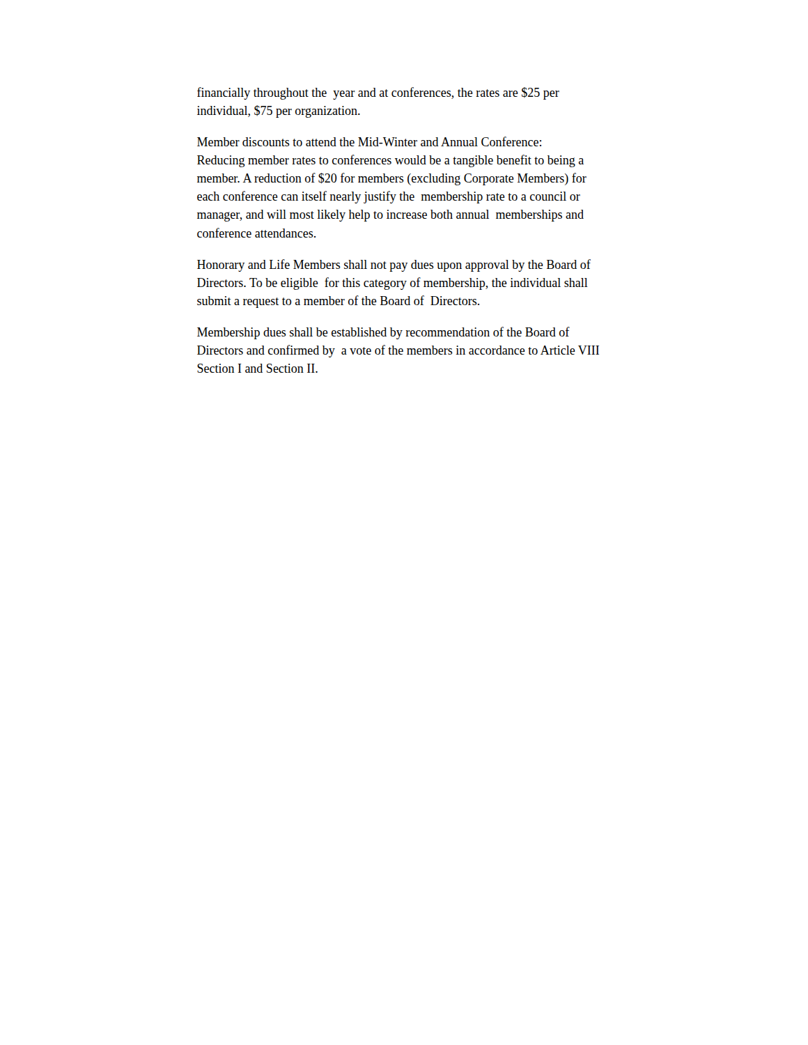financially throughout the year and at conferences, the rates are $25 per individual, $75 per organization.
Member discounts to attend the Mid-Winter and Annual Conference:
Reducing member rates to conferences would be a tangible benefit to being a member. A reduction of $20 for members (excluding Corporate Members) for each conference can itself nearly justify the membership rate to a council or manager, and will most likely help to increase both annual memberships and conference attendances.
Honorary and Life Members shall not pay dues upon approval by the Board of Directors. To be eligible for this category of membership, the individual shall submit a request to a member of the Board of Directors.
Membership dues shall be established by recommendation of the Board of Directors and confirmed by a vote of the members in accordance to Article VIII Section I and Section II.